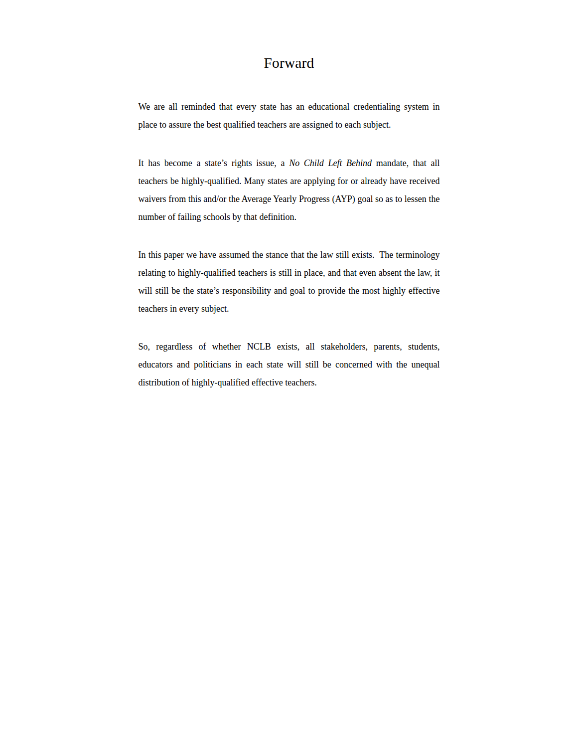Forward
We are all reminded that every state has an educational credentialing system in place to assure the best qualified teachers are assigned to each subject.
It has become a state’s rights issue, a No Child Left Behind mandate, that all teachers be highly-qualified. Many states are applying for or already have received waivers from this and/or the Average Yearly Progress (AYP) goal so as to lessen the number of failing schools by that definition.
In this paper we have assumed the stance that the law still exists. The terminology relating to highly-qualified teachers is still in place, and that even absent the law, it will still be the state’s responsibility and goal to provide the most highly effective teachers in every subject.
So, regardless of whether NCLB exists, all stakeholders, parents, students, educators and politicians in each state will still be concerned with the unequal distribution of highly-qualified effective teachers.